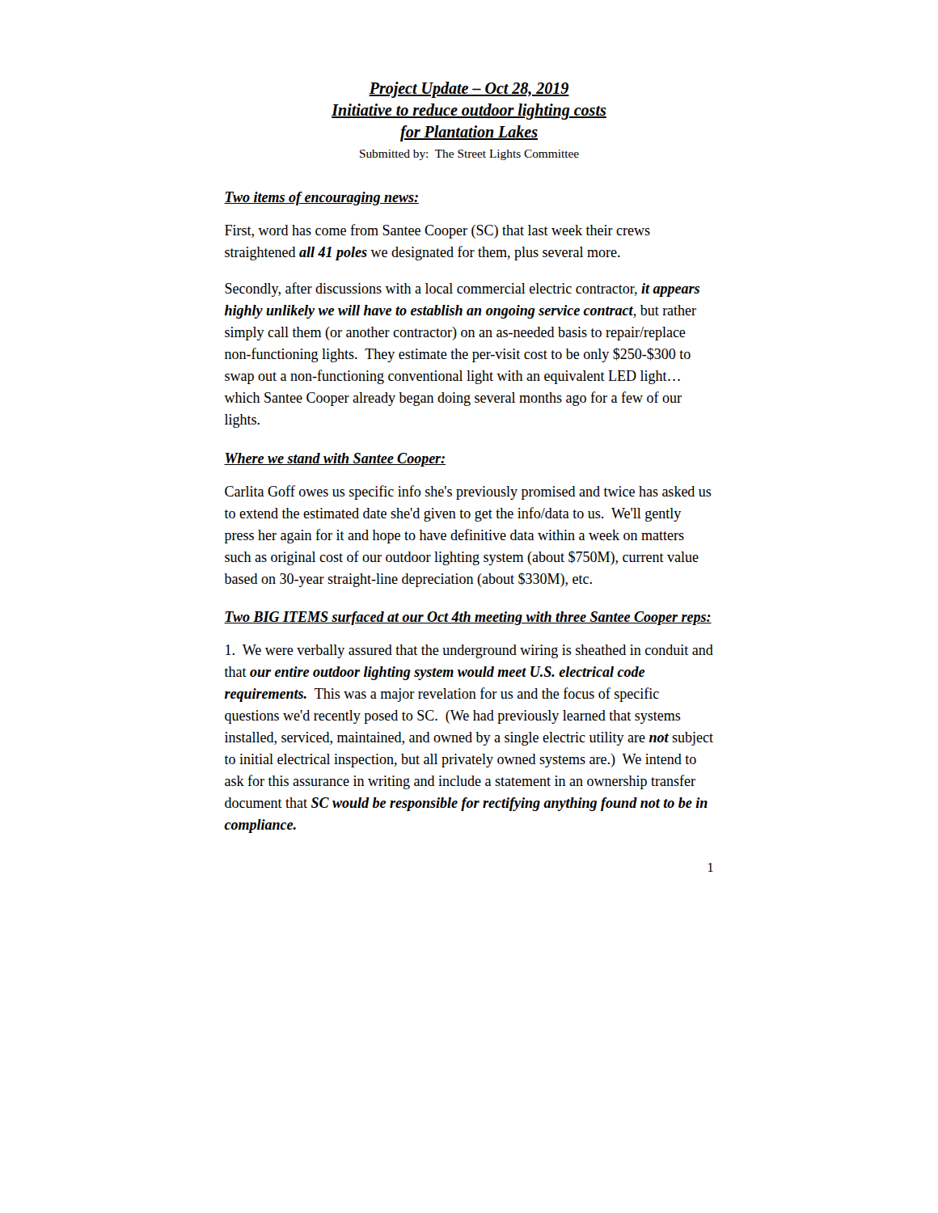Project Update – Oct 28, 2019 Initiative to reduce outdoor lighting costs for Plantation Lakes Submitted by: The Street Lights Committee
Two items of encouraging news:
First, word has come from Santee Cooper (SC) that last week their crews straightened all 41 poles we designated for them, plus several more.
Secondly, after discussions with a local commercial electric contractor, it appears highly unlikely we will have to establish an ongoing service contract, but rather simply call them (or another contractor) on an as-needed basis to repair/replace non-functioning lights. They estimate the per-visit cost to be only $250-$300 to swap out a non-functioning conventional light with an equivalent LED light…which Santee Cooper already began doing several months ago for a few of our lights.
Where we stand with Santee Cooper:
Carlita Goff owes us specific info she's previously promised and twice has asked us to extend the estimated date she'd given to get the info/data to us. We'll gently press her again for it and hope to have definitive data within a week on matters such as original cost of our outdoor lighting system (about $750M), current value based on 30-year straight-line depreciation (about $330M), etc.
Two BIG ITEMS surfaced at our Oct 4th meeting with three Santee Cooper reps:
1. We were verbally assured that the underground wiring is sheathed in conduit and that our entire outdoor lighting system would meet U.S. electrical code requirements. This was a major revelation for us and the focus of specific questions we'd recently posed to SC. (We had previously learned that systems installed, serviced, maintained, and owned by a single electric utility are not subject to initial electrical inspection, but all privately owned systems are.) We intend to ask for this assurance in writing and include a statement in an ownership transfer document that SC would be responsible for rectifying anything found not to be in compliance.
1